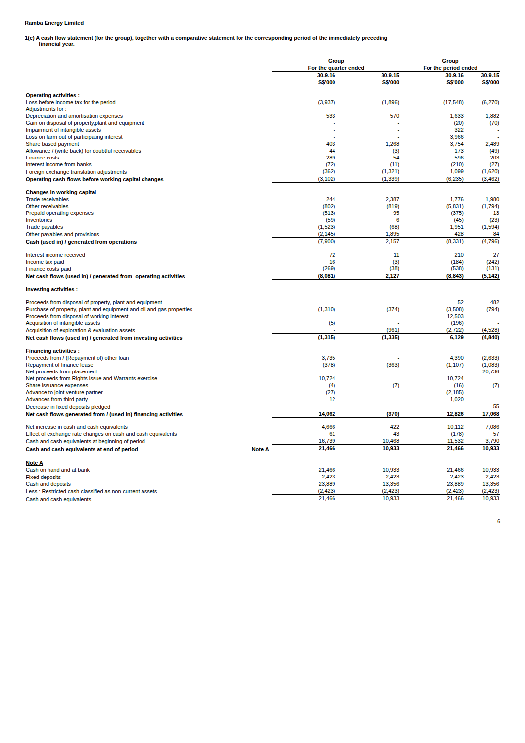Ramba Energy Limited
1(c) A cash flow statement (for the group), together with a comparative statement for the corresponding period of the immediately preceding financial year.
| | | Group | Group |
| | | For the quarter ended | For the period ended |
| | | 30.9.16 | 30.9.15 | 30.9.16 | 30.9.15 |
| | | S$'000 | S$'000 | S$'000 | S$'000 |
| Operating activities : | | | | |
| Loss before income tax for the period | (3,937) | (1,896) | (17,548) | (6,270) |
| Adjustments for : | | | | |
| Depreciation and amortisation expenses | 533 | 570 | 1,633 | 1,882 |
| Gain on disposal of property,plant and equipment | - | - | (20) | (70) |
| Impairment of intangible assets | - | - | 322 | - |
| Loss on farm out of participating interest | - | - | 3,966 | - |
| Share based payment | 403 | 1,268 | 3,754 | 2,489 |
| Allowance / (write back) for doubtful receivables | 44 | (3) | 173 | (49) |
| Finance costs | 289 | 54 | 596 | 203 |
| Interest income from banks | (72) | (11) | (210) | (27) |
| Foreign exchange translation adjustments | (362) | (1,321) | 1,099 | (1,620) |
| Operating cash flows before working capital changes | (3,102) | (1,339) | (6,235) | (3,462) |
| Changes in working capital | | | | |
| Trade receivables | 244 | 2,387 | 1,776 | 1,980 |
| Other receivables | (802) | (819) | (5,831) | (1,794) |
| Prepaid operating expenses | (513) | 95 | (375) | 13 |
| Inventories | (59) | 6 | (45) | (23) |
| Trade payables | (1,523) | (68) | 1,951 | (1,594) |
| Other payables and provisions | (2,145) | 1,895 | 428 | 84 |
| Cash (used in) / generated from operations | (7,900) | 2,157 | (8,331) | (4,796) |
| Interest income received | 72 | 11 | 210 | 27 |
| Income tax paid | 16 | (3) | (184) | (242) |
| Finance costs paid | (269) | (38) | (538) | (131) |
| Net cash flows (used in) / generated from operating activities | (8,081) | 2,127 | (8,843) | (5,142) |
| Investing activities : | | | | |
| Proceeds from disposal of property, plant and equipment | - | - | 52 | 482 |
| Purchase of property, plant and equipment and oil and gas properties | (1,310) | (374) | (3,508) | (794) |
| Proceeds from disposal of working interest | - | - | 12,503 | - |
| Acquisition of intangible assets | (5) | - | (196) | - |
| Acquisition of exploration & evaluation assets | - | (961) | (2,722) | (4,528) |
| Net cash flows (used in) / generated from investing activities | (1,315) | (1,335) | 6,129 | (4,840) |
| Financing activities : | | | | |
| Proceeds from / (Repayment of) other loan | 3,735 | - | 4,390 | (2,633) |
| Repayment of finance lease | (378) | (363) | (1,107) | (1,083) |
| Net proceeds from placement | - | - | - | 20,736 |
| Net proceeds from Rights issue and Warrants exercise | 10,724 | - | 10,724 | - |
| Share issuance expenses | (4) | (7) | (16) | (7) |
| Advance to joint venture partner | (27) | - | (2,185) | - |
| Advances from third party | 12 | - | 1,020 | - |
| Decrease in fixed deposits pledged | - | - | - | 55 |
| Net cash flows generated from / (used in) financing activities | 14,062 | (370) | 12,826 | 17,068 |
| Net increase in cash and cash equivalents | 4,666 | 422 | 10,112 | 7,086 |
| Effect of exchange rate changes on cash and cash equivalents | 61 | 43 | (178) | 57 |
| Cash and cash equivalents at beginning of period | 16,739 | 10,468 | 11,532 | 3,790 |
| Cash and cash equivalents at end of period | Note A | 21,466 | 10,933 | 21,466 | 10,933 |
| Note A | | | | |
| Cash on hand and at bank | 21,466 | 10,933 | 21,466 | 10,933 |
| Fixed deposits | 2,423 | 2,423 | 2,423 | 2,423 |
| Cash and deposits | 23,889 | 13,356 | 23,889 | 13,356 |
| Less : Restricted cash classified as non-current assets | (2,423) | (2,423) | (2,423) | (2,423) |
| Cash and cash equivalents | 21,466 | 10,933 | 21,466 | 10,933 |
6